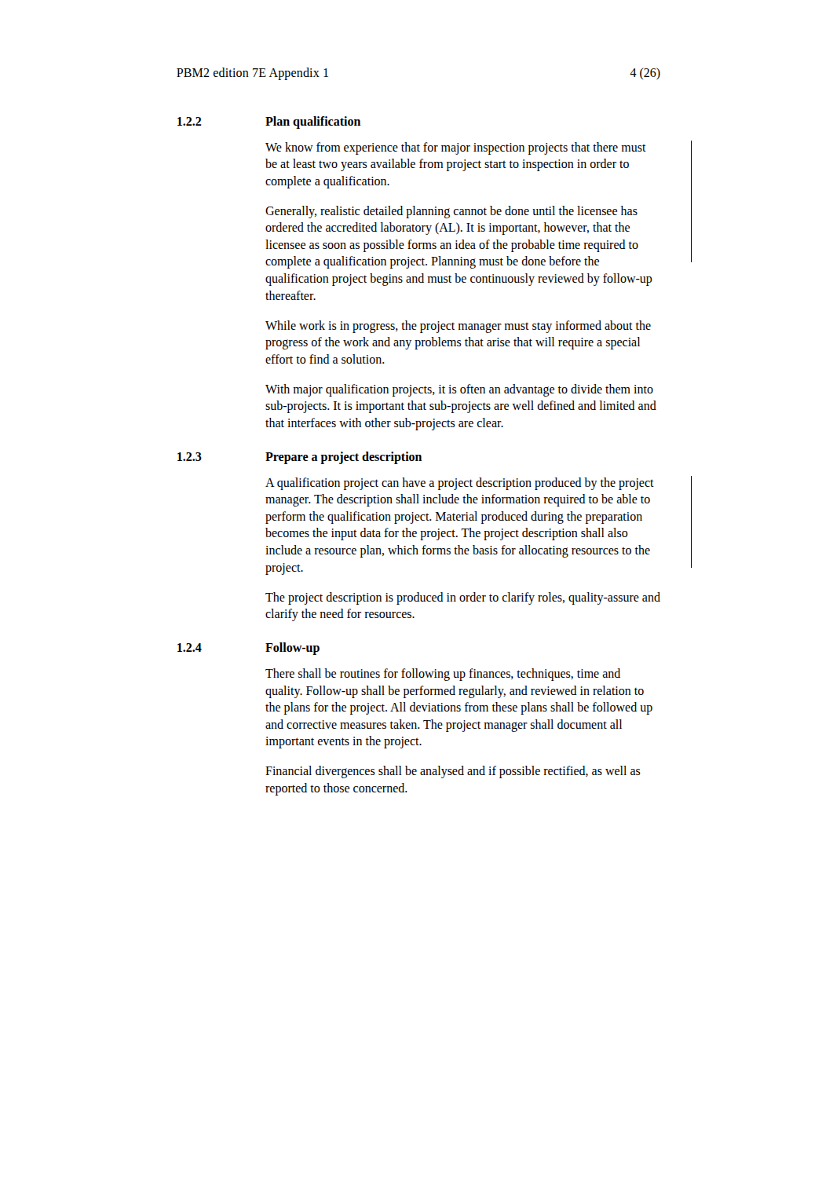PBM2 edition 7E Appendix 1 4 (26)
1.2.2 Plan qualification
We know from experience that for major inspection projects that there must be at least two years available from project start to inspection in order to complete a qualification.
Generally, realistic detailed planning cannot be done until the licensee has ordered the accredited laboratory (AL). It is important, however, that the licensee as soon as possible forms an idea of the probable time required to complete a qualification project. Planning must be done before the qualification project begins and must be continuously reviewed by follow-up thereafter.
While work is in progress, the project manager must stay informed about the progress of the work and any problems that arise that will require a special effort to find a solution.
With major qualification projects, it is often an advantage to divide them into sub-projects. It is important that sub-projects are well defined and limited and that interfaces with other sub-projects are clear.
1.2.3 Prepare a project description
A qualification project can have a project description produced by the project manager. The description shall include the information required to be able to perform the qualification project. Material produced during the preparation becomes the input data for the project. The project description shall also include a resource plan, which forms the basis for allocating resources to the project.
The project description is produced in order to clarify roles, quality-assure and clarify the need for resources.
1.2.4 Follow-up
There shall be routines for following up finances, techniques, time and quality. Follow-up shall be performed regularly, and reviewed in relation to the plans for the project. All deviations from these plans shall be followed up and corrective measures taken. The project manager shall document all important events in the project.
Financial divergences shall be analysed and if possible rectified, as well as reported to those concerned.